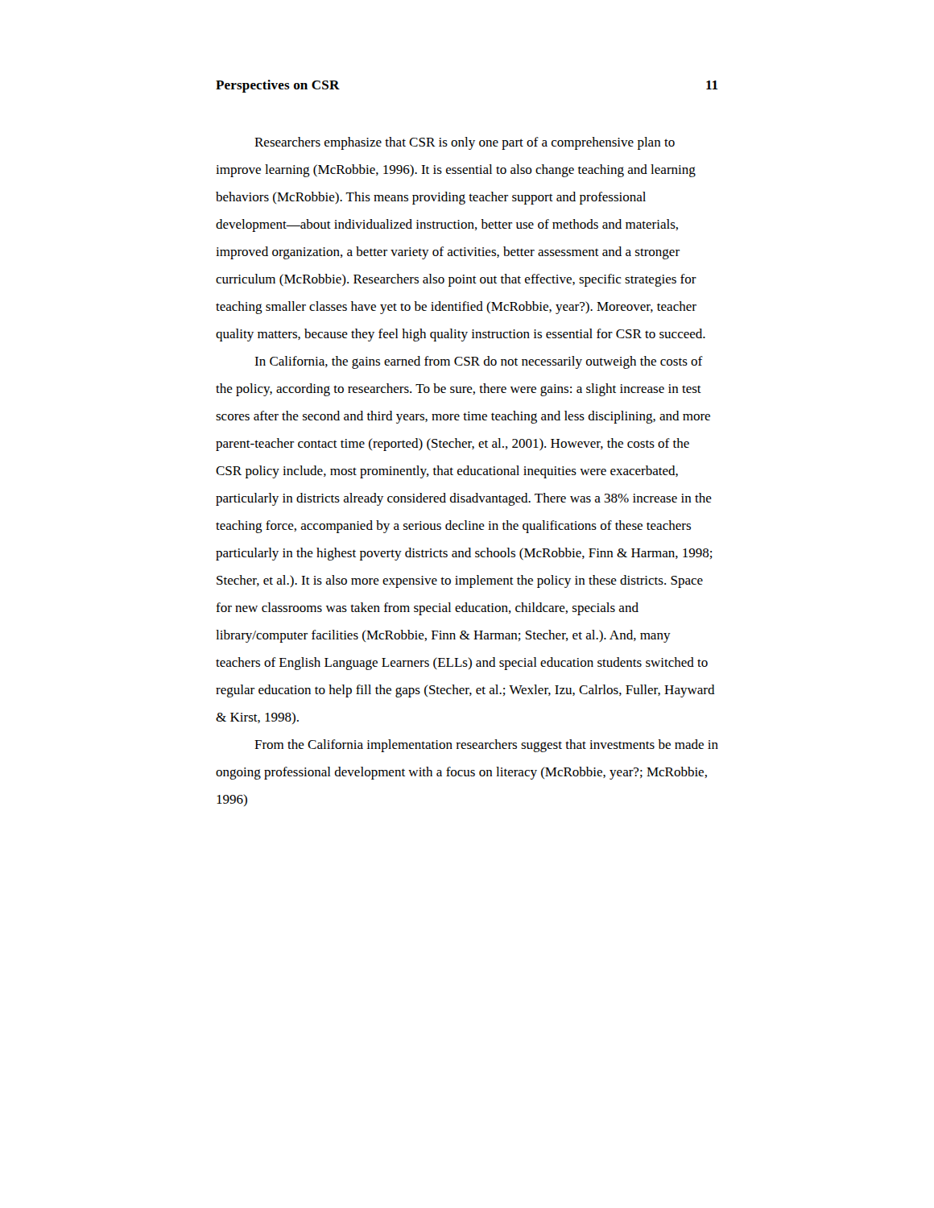Perspectives on CSR 11
Researchers emphasize that CSR is only one part of a comprehensive plan to improve learning (McRobbie, 1996). It is essential to also change teaching and learning behaviors (McRobbie). This means providing teacher support and professional development—about individualized instruction, better use of methods and materials, improved organization, a better variety of activities, better assessment and a stronger curriculum (McRobbie). Researchers also point out that effective, specific strategies for teaching smaller classes have yet to be identified (McRobbie, year?). Moreover, teacher quality matters, because they feel high quality instruction is essential for CSR to succeed.
In California, the gains earned from CSR do not necessarily outweigh the costs of the policy, according to researchers. To be sure, there were gains: a slight increase in test scores after the second and third years, more time teaching and less disciplining, and more parent-teacher contact time (reported) (Stecher, et al., 2001). However, the costs of the CSR policy include, most prominently, that educational inequities were exacerbated, particularly in districts already considered disadvantaged. There was a 38% increase in the teaching force, accompanied by a serious decline in the qualifications of these teachers particularly in the highest poverty districts and schools (McRobbie, Finn & Harman, 1998; Stecher, et al.). It is also more expensive to implement the policy in these districts. Space for new classrooms was taken from special education, childcare, specials and library/computer facilities (McRobbie, Finn & Harman; Stecher, et al.). And, many teachers of English Language Learners (ELLs) and special education students switched to regular education to help fill the gaps (Stecher, et al.; Wexler, Izu, Calrlos, Fuller, Hayward & Kirst, 1998).
From the California implementation researchers suggest that investments be made in ongoing professional development with a focus on literacy (McRobbie, year?; McRobbie, 1996)